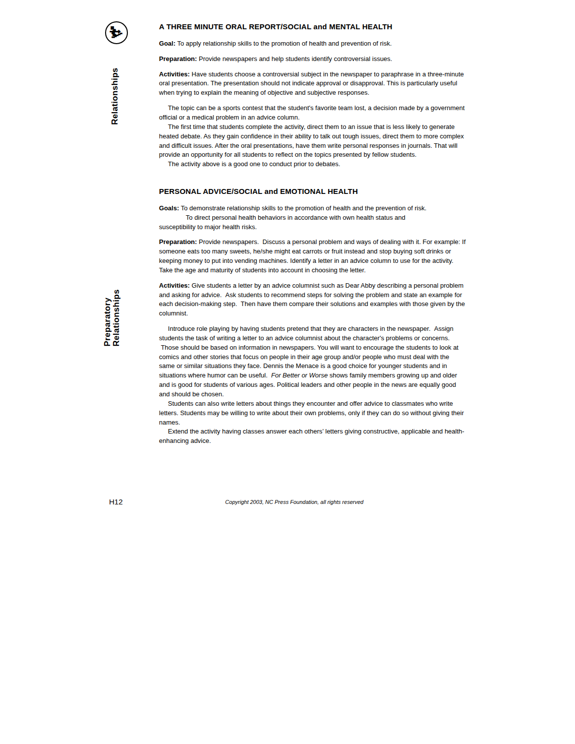⛷
Relationships
Preparatory
Relationships
A THREE MINUTE ORAL REPORT/SOCIAL and MENTAL HEALTH
Goal: To apply relationship skills to the promotion of health and prevention of risk.
Preparation: Provide newspapers and help students identify controversial issues.
Activities: Have students choose a controversial subject in the newspaper to paraphrase in a three-minute oral presentation. The presentation should not indicate approval or disapproval. This is particularly useful when trying to explain the meaning of objective and subjective responses.
The topic can be a sports contest that the student's favorite team lost, a decision made by a government official or a medical problem in an advice column.
The first time that students complete the activity, direct them to an issue that is less likely to generate heated debate. As they gain confidence in their ability to talk out tough issues, direct them to more complex and difficult issues. After the oral presentations, have them write personal responses in journals. That will provide an opportunity for all students to reflect on the topics presented by fellow students.
The activity above is a good one to conduct prior to debates.
PERSONAL ADVICE/SOCIAL and EMOTIONAL HEALTH
Goals: To demonstrate relationship skills to the promotion of health and the prevention of risk.
To direct personal health behaviors in accordance with own health status andsusceptibility to major health risks.
Preparation: Provide newspapers. Discuss a personal problem and ways of dealing with it. For example: If someone eats too many sweets, he/she might eat carrots or fruit instead and stop buying soft drinks or keeping money to put into vending machines. Identify a letter in an advice column to use for the activity. Take the age and maturity of students into account in choosing the letter.
Activities: Give students a letter by an advice columnist such as Dear Abby describing a personal problem and asking for advice. Ask students to recommend steps for solving the problem and state an example for each decision-making step. Then have them compare their solutions and examples with those given by the columnist.
Introduce role playing by having students pretend that they are characters in the newspaper. Assign students the task of writing a letter to an advice columnist about the character's problems or concerns. Those should be based on information in newspapers. You will want to encourage the students to look at comics and other stories that focus on people in their age group and/or people who must deal with the same or similar situations they face. Dennis the Menace is a good choice for younger students and in situations where humor can be useful. For Better or Worse shows family members growing up and older and is good for students of various ages. Political leaders and other people in the news are equally good and should be chosen.
Students can also write letters about things they encounter and offer advice to classmates who write letters. Students may be willing to write about their own problems, only if they can do so without giving their names.
Extend the activity having classes answer each others’ letters giving constructive, applicable and health-enhancing advice.
H12
Copyright 2003, NC Press Foundation, all rights reserved